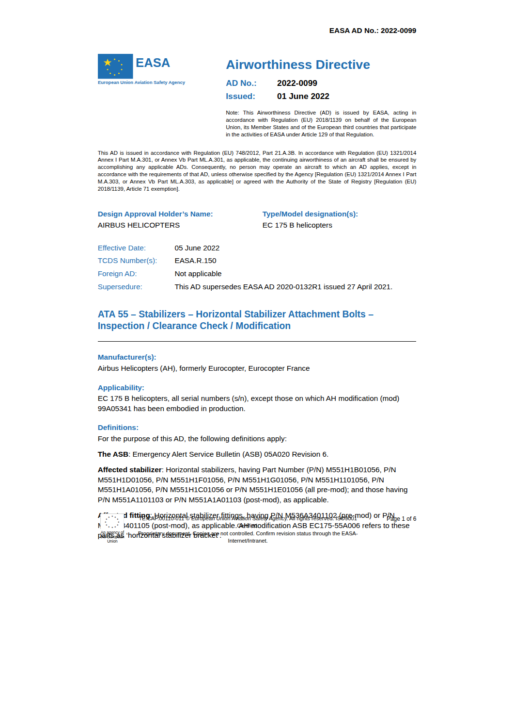EASA AD No.: 2022-0099
EASA European Union Aviation Safety Agency
Airworthiness Directive
AD No.:
2022-0099
Issued:
01 June 2022
Note: This Airworthiness Directive (AD) is issued by EASA, acting in accordance with Regulation (EU) 2018/1139 on behalf of the European Union, its Member States and of the European third countries that participate in the activities of EASA under Article 129 of that Regulation.
This AD is issued in accordance with Regulation (EU) 748/2012, Part 21.A.3B. In accordance with Regulation (EU) 1321/2014 Annex I Part M.A.301, or Annex Vb Part ML.A.301, as applicable, the continuing airworthiness of an aircraft shall be ensured by accomplishing any applicable ADs. Consequently, no person may operate an aircraft to which an AD applies, except in accordance with the requirements of that AD, unless otherwise specified by the Agency [Regulation (EU) 1321/2014 Annex I Part M.A.303, or Annex Vb Part ML.A.303, as applicable] or agreed with the Authority of the State of Registry [Regulation (EU) 2018/1139, Article 71 exemption].
Design Approval Holder’s Name:
AIRBUS HELICOPTERS
Type/Model designation(s):
EC 175 B helicopters
Effective Date:
05 June 2022
TCDS Number(s):
EASA.R.150
Foreign AD:
Not applicable
Supersedure:
This AD supersedes EASA AD 2020-0132R1 issued 27 April 2021.
ATA 55 – Stabilizers – Horizontal Stabilizer Attachment Bolts – Inspection / Clearance Check / Modification
Manufacturer(s):
Airbus Helicopters (AH), formerly Eurocopter, Eurocopter France
Applicability:
EC 175 B helicopters, all serial numbers (s/n), except those on which AH modification (mod) 99A05341 has been embodied in production.
Definitions:
For the purpose of this AD, the following definitions apply:
The ASB: Emergency Alert Service Bulletin (ASB) 05A020 Revision 6.
Affected stabilizer: Horizontal stabilizers, having Part Number (P/N) M551H1B01056, P/N M551H1D01056, P/N M551H1F01056, P/N M551H1G01056, P/N M551H1101056, P/N M551H1A01056, P/N M551H1C01056 or P/N M551H1E01056 (all pre-mod); and those having P/N M551A1101103 or P/N M551A1A01103 (post-mod), as applicable.
Affected fitting: Horizontal stabilizer fittings, having P/N M536A3401102 (pre-mod) or P/N M536A3401105 (post-mod), as applicable. AH modification ASB EC175-55A006 refers to these parts as ‘horizontal stabilizer bracket’.
★ ★ ★ ★ ★ ★ ★ ★ ★ ★ ★ ★
An agency of the European Union
TE.CAP.00110-011 © European Union Aviation Safety Agency. All rights reserved. ISO9001 Certified.
Proprietary document. Copies are not controlled. Confirm revision status through the EASA-Internet/Intranet.
Page 1 of 6